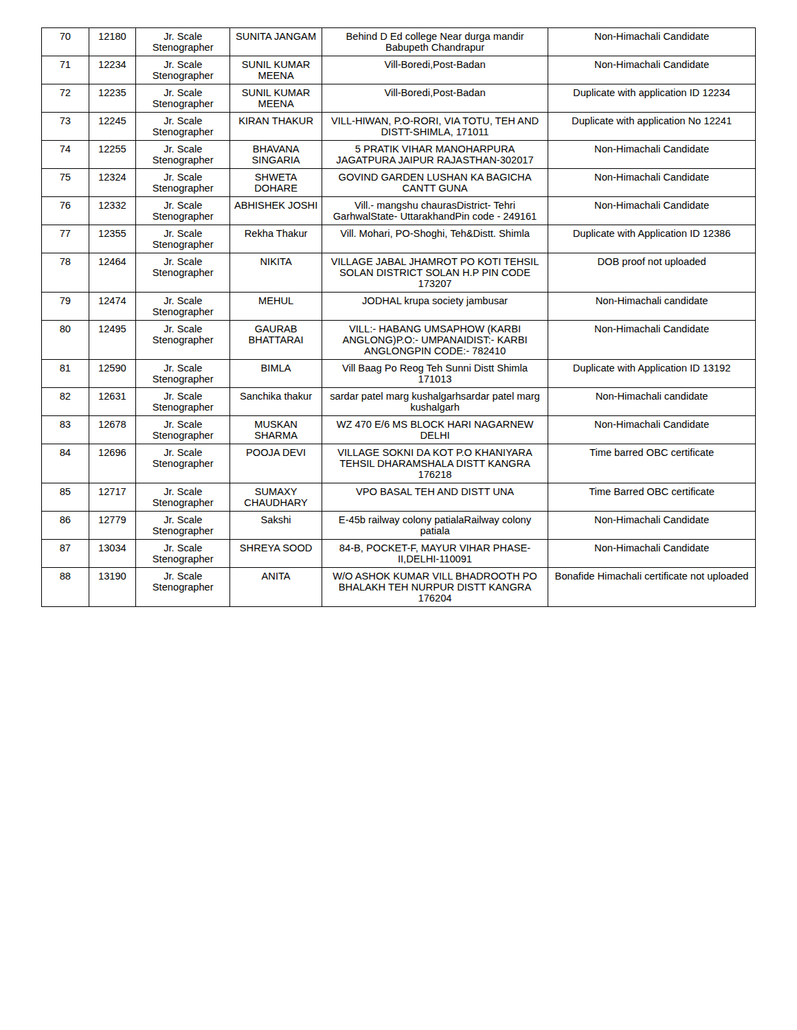| 70 | 12180 | Jr. Scale Stenographer | SUNITA JANGAM | Behind D Ed college Near durga mandir Babupeth Chandrapur | Non-Himachali Candidate |
| 71 | 12234 | Jr. Scale Stenographer | SUNIL KUMAR MEENA | Vill-Boredi,Post-Badan | Non-Himachali Candidate |
| 72 | 12235 | Jr. Scale Stenographer | SUNIL KUMAR MEENA | Vill-Boredi,Post-Badan | Duplicate with application ID 12234 |
| 73 | 12245 | Jr. Scale Stenographer | KIRAN THAKUR | VILL-HIWAN, P.O-RORI, VIA TOTU, TEH AND DISTT-SHIMLA, 171011 | Duplicate with application No 12241 |
| 74 | 12255 | Jr. Scale Stenographer | BHAVANA SINGARIA | 5 PRATIK VIHAR MANOHARPURA JAGATPURA JAIPUR RAJASTHAN-302017 | Non-Himachali Candidate |
| 75 | 12324 | Jr. Scale Stenographer | SHWETA DOHARE | GOVIND GARDEN LUSHAN KA BAGICHA CANTT GUNA | Non-Himachali Candidate |
| 76 | 12332 | Jr. Scale Stenographer | ABHISHEK JOSHI | Vill.- mangshu chaurasDistrict- Tehri GarhwalState- UttarakhandPin code - 249161 | Non-Himachali Candidate |
| 77 | 12355 | Jr. Scale Stenographer | Rekha Thakur | Vill. Mohari, PO-Shoghi, Teh&Distt. Shimla | Duplicate with Application ID 12386 |
| 78 | 12464 | Jr. Scale Stenographer | NIKITA | VILLAGE JABAL JHAMROT PO KOTI TEHSIL SOLAN DISTRICT SOLAN H.P PIN CODE 173207 | DOB proof not uploaded |
| 79 | 12474 | Jr. Scale Stenographer | MEHUL | JODHAL krupa society jambusar | Non-Himachali candidate |
| 80 | 12495 | Jr. Scale Stenographer | GAURAB BHATTARAI | VILL:- HABANG UMSAPHOW (KARBI ANGLONG)P.O:- UMPANAIDIST:- KARBI ANGLONGPIN CODE:- 782410 | Non-Himachali Candidate |
| 81 | 12590 | Jr. Scale Stenographer | BIMLA | Vill Baag Po Reog Teh Sunni Distt Shimla 171013 | Duplicate with Application ID 13192 |
| 82 | 12631 | Jr. Scale Stenographer | Sanchika thakur | sardar patel marg kushalgarhsardar patel marg kushalgarh | Non-Himachali candidate |
| 83 | 12678 | Jr. Scale Stenographer | MUSKAN SHARMA | WZ 470 E/6 MS BLOCK HARI NAGARNEW DELHI | Non-Himachali Candidate |
| 84 | 12696 | Jr. Scale Stenographer | POOJA DEVI | VILLAGE SOKNI DA KOT P.O KHANIYARA TEHSIL DHARAMSHALA DISTT KANGRA 176218 | Time barred OBC certificate |
| 85 | 12717 | Jr. Scale Stenographer | SUMAXY CHAUDHARY | VPO BASAL TEH AND DISTT UNA | Time Barred OBC certificate |
| 86 | 12779 | Jr. Scale Stenographer | Sakshi | E-45b railway colony patialaRailway colony patiala | Non-Himachali Candidate |
| 87 | 13034 | Jr. Scale Stenographer | SHREYA SOOD | 84-B, POCKET-F, MAYUR VIHAR PHASE-II,DELHI-110091 | Non-Himachali Candidate |
| 88 | 13190 | Jr. Scale Stenographer | ANITA | W/O ASHOK KUMAR VILL BHADROOTH PO BHALAKH TEH NURPUR DISTT KANGRA 176204 | Bonafide Himachali certificate not uploaded |